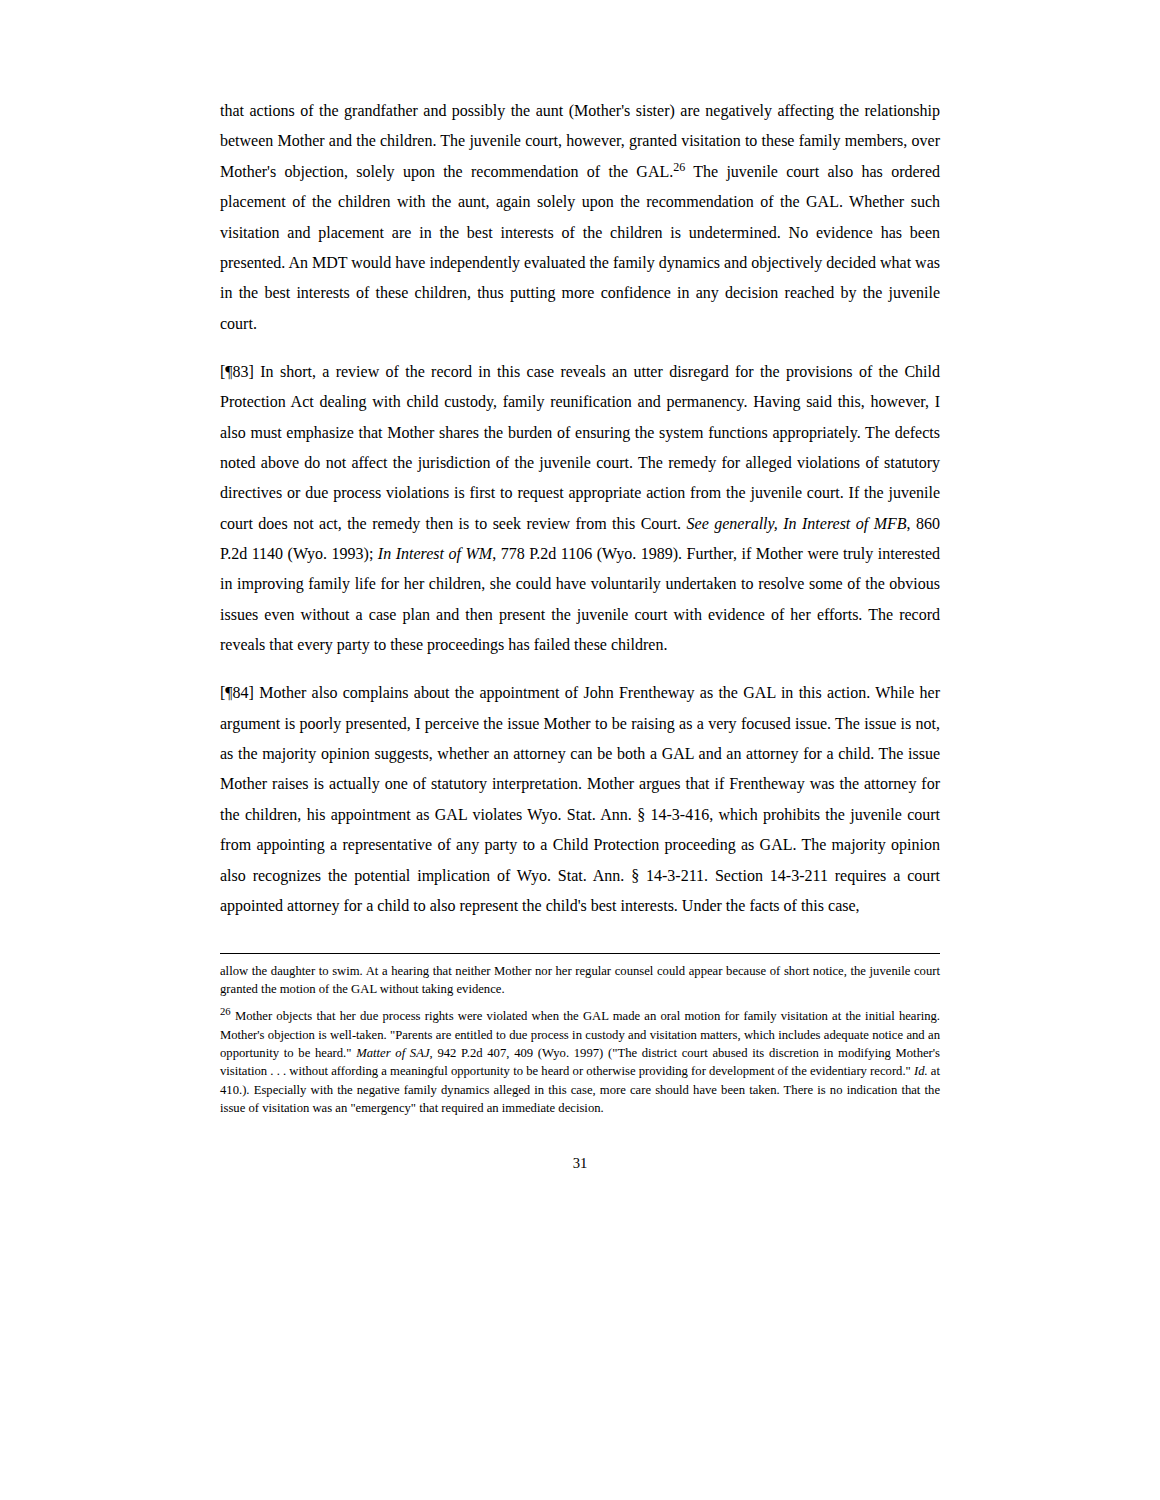that actions of the grandfather and possibly the aunt (Mother's sister) are negatively affecting the relationship between Mother and the children. The juvenile court, however, granted visitation to these family members, over Mother's objection, solely upon the recommendation of the GAL.26 The juvenile court also has ordered placement of the children with the aunt, again solely upon the recommendation of the GAL. Whether such visitation and placement are in the best interests of the children is undetermined. No evidence has been presented. An MDT would have independently evaluated the family dynamics and objectively decided what was in the best interests of these children, thus putting more confidence in any decision reached by the juvenile court.
[¶83] In short, a review of the record in this case reveals an utter disregard for the provisions of the Child Protection Act dealing with child custody, family reunification and permanency. Having said this, however, I also must emphasize that Mother shares the burden of ensuring the system functions appropriately. The defects noted above do not affect the jurisdiction of the juvenile court. The remedy for alleged violations of statutory directives or due process violations is first to request appropriate action from the juvenile court. If the juvenile court does not act, the remedy then is to seek review from this Court. See generally, In Interest of MFB, 860 P.2d 1140 (Wyo. 1993); In Interest of WM, 778 P.2d 1106 (Wyo. 1989). Further, if Mother were truly interested in improving family life for her children, she could have voluntarily undertaken to resolve some of the obvious issues even without a case plan and then present the juvenile court with evidence of her efforts. The record reveals that every party to these proceedings has failed these children.
[¶84] Mother also complains about the appointment of John Frentheway as the GAL in this action. While her argument is poorly presented, I perceive the issue Mother to be raising as a very focused issue. The issue is not, as the majority opinion suggests, whether an attorney can be both a GAL and an attorney for a child. The issue Mother raises is actually one of statutory interpretation. Mother argues that if Frentheway was the attorney for the children, his appointment as GAL violates Wyo. Stat. Ann. § 14-3-416, which prohibits the juvenile court from appointing a representative of any party to a Child Protection proceeding as GAL. The majority opinion also recognizes the potential implication of Wyo. Stat. Ann. § 14-3-211. Section 14-3-211 requires a court appointed attorney for a child to also represent the child's best interests. Under the facts of this case,
allow the daughter to swim. At a hearing that neither Mother nor her regular counsel could appear because of short notice, the juvenile court granted the motion of the GAL without taking evidence.
26 Mother objects that her due process rights were violated when the GAL made an oral motion for family visitation at the initial hearing. Mother's objection is well-taken. "Parents are entitled to due process in custody and visitation matters, which includes adequate notice and an opportunity to be heard." Matter of SAJ, 942 P.2d 407, 409 (Wyo. 1997) ("The district court abused its discretion in modifying Mother's visitation . . . without affording a meaningful opportunity to be heard or otherwise providing for development of the evidentiary record." Id. at 410.). Especially with the negative family dynamics alleged in this case, more care should have been taken. There is no indication that the issue of visitation was an "emergency" that required an immediate decision.
31